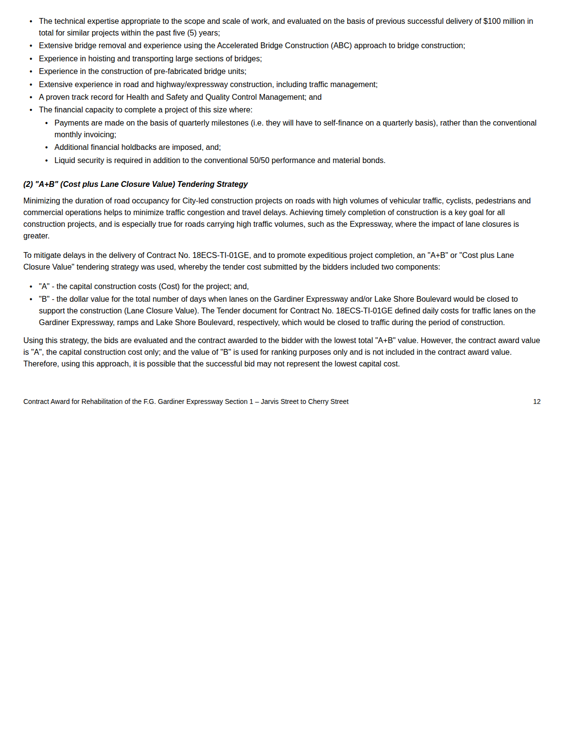The technical expertise appropriate to the scope and scale of work, and evaluated on the basis of previous successful delivery of $100 million in total for similar projects within the past five (5) years;
Extensive bridge removal and experience using the Accelerated Bridge Construction (ABC) approach to bridge construction;
Experience in hoisting and transporting large sections of bridges;
Experience in the construction of pre-fabricated bridge units;
Extensive experience in road and highway/expressway construction, including traffic management;
A proven track record for Health and Safety and Quality Control Management; and
The financial capacity to complete a project of this size where:
Payments are made on the basis of quarterly milestones (i.e. they will have to self-finance on a quarterly basis), rather than the conventional monthly invoicing;
Additional financial holdbacks are imposed, and;
Liquid security is required in addition to the conventional 50/50 performance and material bonds.
(2) "A+B" (Cost plus Lane Closure Value) Tendering Strategy
Minimizing the duration of road occupancy for City-led construction projects on roads with high volumes of vehicular traffic, cyclists, pedestrians and commercial operations helps to minimize traffic congestion and travel delays. Achieving timely completion of construction is a key goal for all construction projects, and is especially true for roads carrying high traffic volumes, such as the Expressway, where the impact of lane closures is greater.
To mitigate delays in the delivery of Contract No. 18ECS-TI-01GE, and to promote expeditious project completion, an "A+B" or "Cost plus Lane Closure Value" tendering strategy was used, whereby the tender cost submitted by the bidders included two components:
"A" - the capital construction costs (Cost) for the project; and,
"B" - the dollar value for the total number of days when lanes on the Gardiner Expressway and/or Lake Shore Boulevard would be closed to support the construction (Lane Closure Value). The Tender document for Contract No. 18ECS-TI-01GE defined daily costs for traffic lanes on the Gardiner Expressway, ramps and Lake Shore Boulevard, respectively, which would be closed to traffic during the period of construction.
Using this strategy, the bids are evaluated and the contract awarded to the bidder with the lowest total "A+B" value. However, the contract award value is "A", the capital construction cost only; and the value of "B" is used for ranking purposes only and is not included in the contract award value. Therefore, using this approach, it is possible that the successful bid may not represent the lowest capital cost.
Contract Award for Rehabilitation of the F.G. Gardiner Expressway Section 1 – Jarvis Street to Cherry Street
12